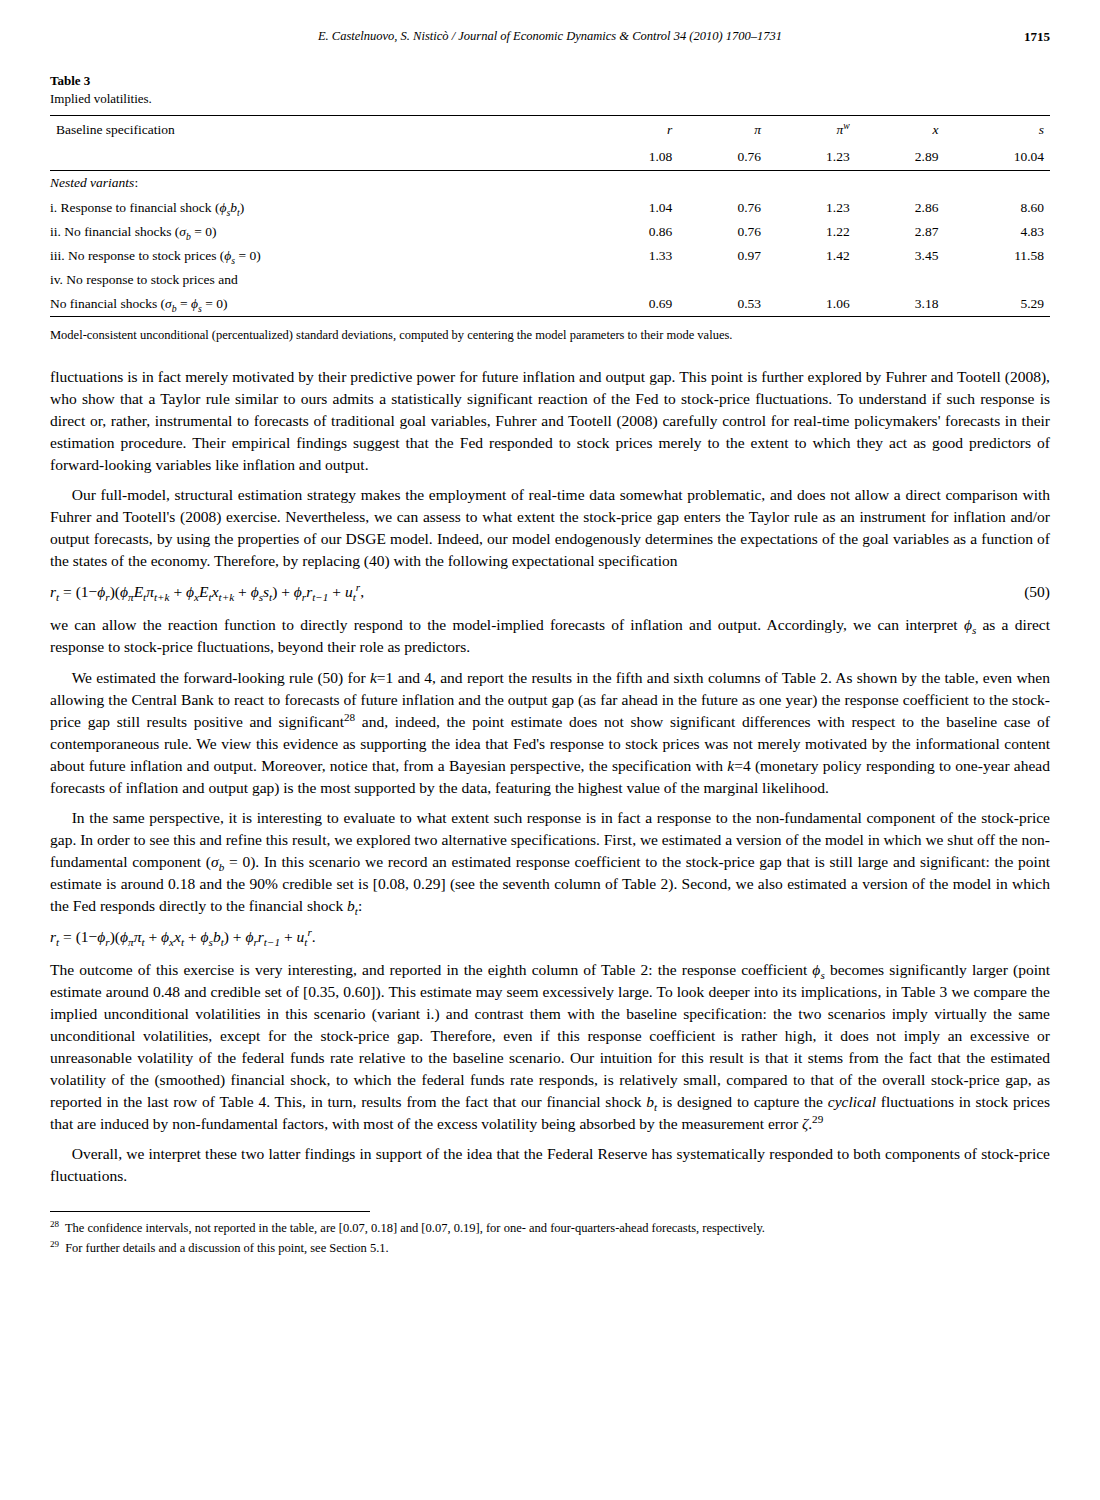E. Castelnuovo, S. Nisticò / Journal of Economic Dynamics & Control 34 (2010) 1700–1731 1715
Table 3 Implied volatilities.
| Baseline specification | r | π | π w | x | s |
| --- | --- | --- | --- | --- | --- |
| | 1.08 | 0.76 | 1.23 | 2.89 | 10.04 |
| Nested variants : | | | | | |
| i. Response to financial shock ( ϕ s b t ) | 1.04 | 0.76 | 1.23 | 2.86 | 8.60 |
| ii. No financial shocks ( σ b = 0) | 0.86 | 0.76 | 1.22 | 2.87 | 4.83 |
| iii. No response to stock prices ( ϕ s = 0) | 1.33 | 0.97 | 1.42 | 3.45 | 11.58 |
| iv. No response to stock prices and | | | | | |
| No financial shocks ( σ b = ϕ s = 0) | 0.69 | 0.53 | 1.06 | 3.18 | 5.29 |
Model-consistent unconditional (percentualized) standard deviations, computed by centering the model parameters to their mode values.
fluctuations is in fact merely motivated by their predictive power for future inflation and output gap. This point is further explored by Fuhrer and Tootell (2008), who show that a Taylor rule similar to ours admits a statistically significant reaction of the Fed to stock-price fluctuations. To understand if such response is direct or, rather, instrumental to forecasts of traditional goal variables, Fuhrer and Tootell (2008) carefully control for real-time policymakers' forecasts in their estimation procedure. Their empirical findings suggest that the Fed responded to stock prices merely to the extent to which they act as good predictors of forward-looking variables like inflation and output.
Our full-model, structural estimation strategy makes the employment of real-time data somewhat problematic, and does not allow a direct comparison with Fuhrer and Tootell's (2008) exercise. Nevertheless, we can assess to what extent the stock-price gap enters the Taylor rule as an instrument for inflation and/or output forecasts, by using the properties of our DSGE model. Indeed, our model endogenously determines the expectations of the goal variables as a function of the states of the economy. Therefore, by replacing (40) with the following expectational specification
rt = (1−ϕr)(ϕπEtπt+k + ϕxEtxt+k + ϕsst) + ϕrrt−1 + utr, (50)
we can allow the reaction function to directly respond to the model-implied forecasts of inflation and output. Accordingly, we can interpret ϕs as a direct response to stock-price fluctuations, beyond their role as predictors.
We estimated the forward-looking rule (50) for k=1 and 4, and report the results in the fifth and sixth columns of Table 2. As shown by the table, even when allowing the Central Bank to react to forecasts of future inflation and the output gap (as far ahead in the future as one year) the response coefficient to the stock-price gap still results positive and significant28 and, indeed, the point estimate does not show significant differences with respect to the baseline case of contemporaneous rule. We view this evidence as supporting the idea that Fed's response to stock prices was not merely motivated by the informational content about future inflation and output. Moreover, notice that, from a Bayesian perspective, the specification with k=4 (monetary policy responding to one-year ahead forecasts of inflation and output gap) is the most supported by the data, featuring the highest value of the marginal likelihood.
In the same perspective, it is interesting to evaluate to what extent such response is in fact a response to the non-fundamental component of the stock-price gap. In order to see this and refine this result, we explored two alternative specifications. First, we estimated a version of the model in which we shut off the non-fundamental component (σb = 0). In this scenario we record an estimated response coefficient to the stock-price gap that is still large and significant: the point estimate is around 0.18 and the 90% credible set is [0.08, 0.29] (see the seventh column of Table 2). Second, we also estimated a version of the model in which the Fed responds directly to the financial shock bt:
rt = (1−ϕr)(ϕππt + ϕxxt + ϕsbt) + ϕrrt−1 + utr.
The outcome of this exercise is very interesting, and reported in the eighth column of Table 2: the response coefficient ϕs becomes significantly larger (point estimate around 0.48 and credible set of [0.35, 0.60]). This estimate may seem excessively large. To look deeper into its implications, in Table 3 we compare the implied unconditional volatilities in this scenario (variant i.) and contrast them with the baseline specification: the two scenarios imply virtually the same unconditional volatilities, except for the stock-price gap. Therefore, even if this response coefficient is rather high, it does not imply an excessive or unreasonable volatility of the federal funds rate relative to the baseline scenario. Our intuition for this result is that it stems from the fact that the estimated volatility of the (smoothed) financial shock, to which the federal funds rate responds, is relatively small, compared to that of the overall stock-price gap, as reported in the last row of Table 4. This, in turn, results from the fact that our financial shock bt is designed to capture the cyclical fluctuations in stock prices that are induced by non-fundamental factors, with most of the excess volatility being absorbed by the measurement error ζ.29
Overall, we interpret these two latter findings in support of the idea that the Federal Reserve has systematically responded to both components of stock-price fluctuations.
28 The confidence intervals, not reported in the table, are [0.07, 0.18] and [0.07, 0.19], for one- and four-quarters-ahead forecasts, respectively.
29 For further details and a discussion of this point, see Section 5.1.